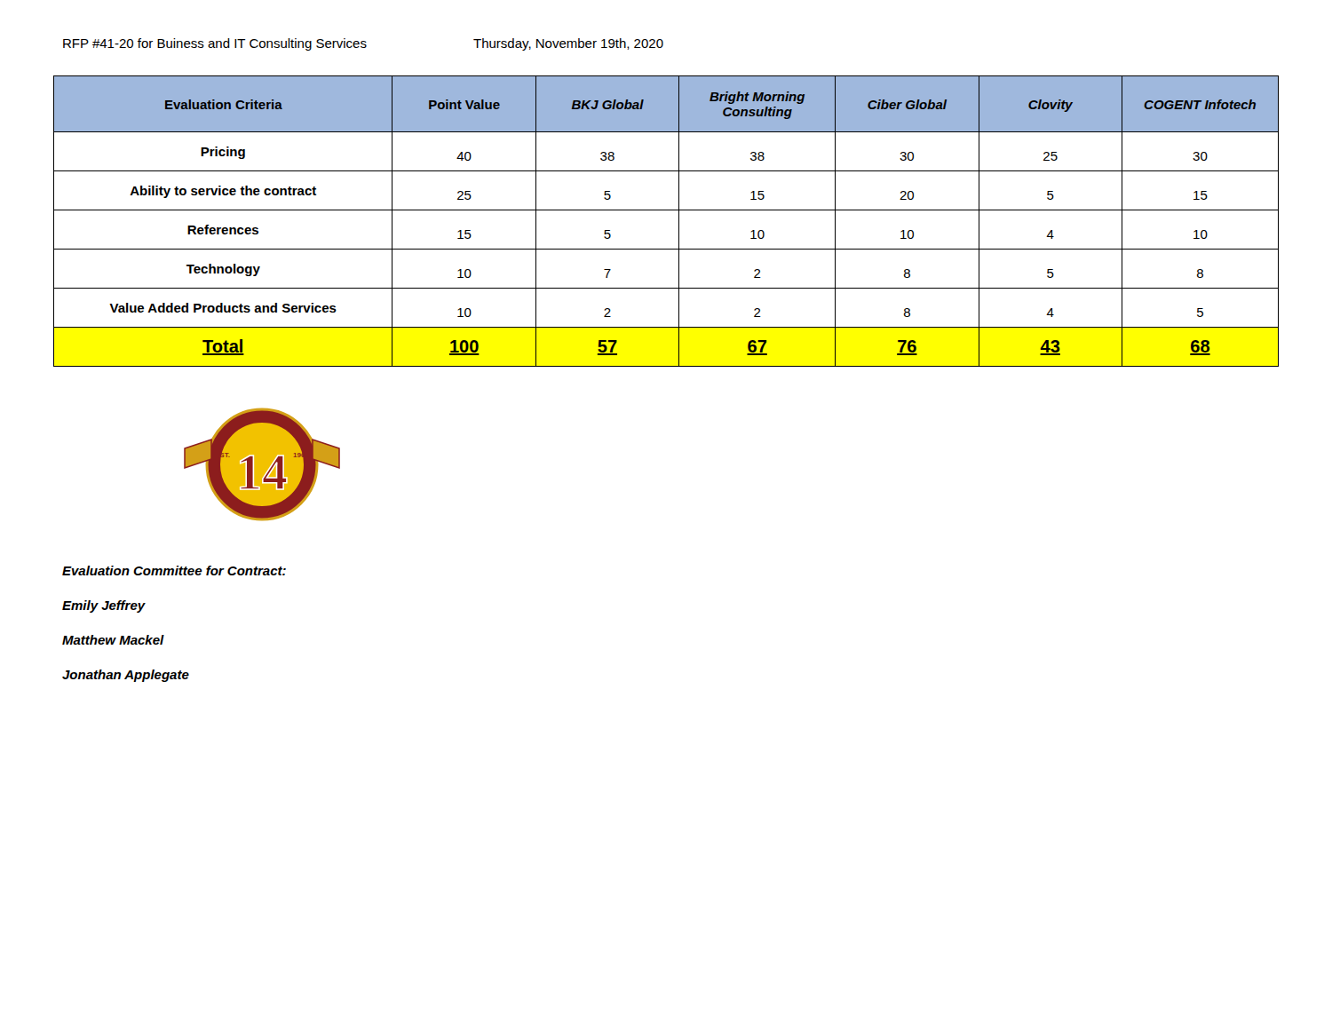RFP #41-20 for Buiness and IT Consulting Services Thursday, November 19th, 2020
| Evaluation Criteria | Point Value | BKJ Global | Bright Morning Consulting | Ciber Global | Clovity | COGENT Infotech |
| --- | --- | --- | --- | --- | --- | --- |
| Pricing | 40 | 38 | 38 | 30 | 25 | 30 |
| Ability to service the contract | 25 | 5 | 15 | 20 | 5 | 15 |
| References | 15 | 5 | 10 | 10 | 4 | 10 |
| Technology | 10 | 7 | 2 | 8 | 5 | 8 |
| Value Added Products and Services | 10 | 2 | 2 | 8 | 4 | 5 |
| Total | 100 | 57 | 67 | 76 | 43 | 68 |
REGION EDUCATION SERVICE CENTER EST. 1967 14
Evaluation Committee for Contract:
Emily Jeffrey
Matthew Mackel
Jonathan Applegate